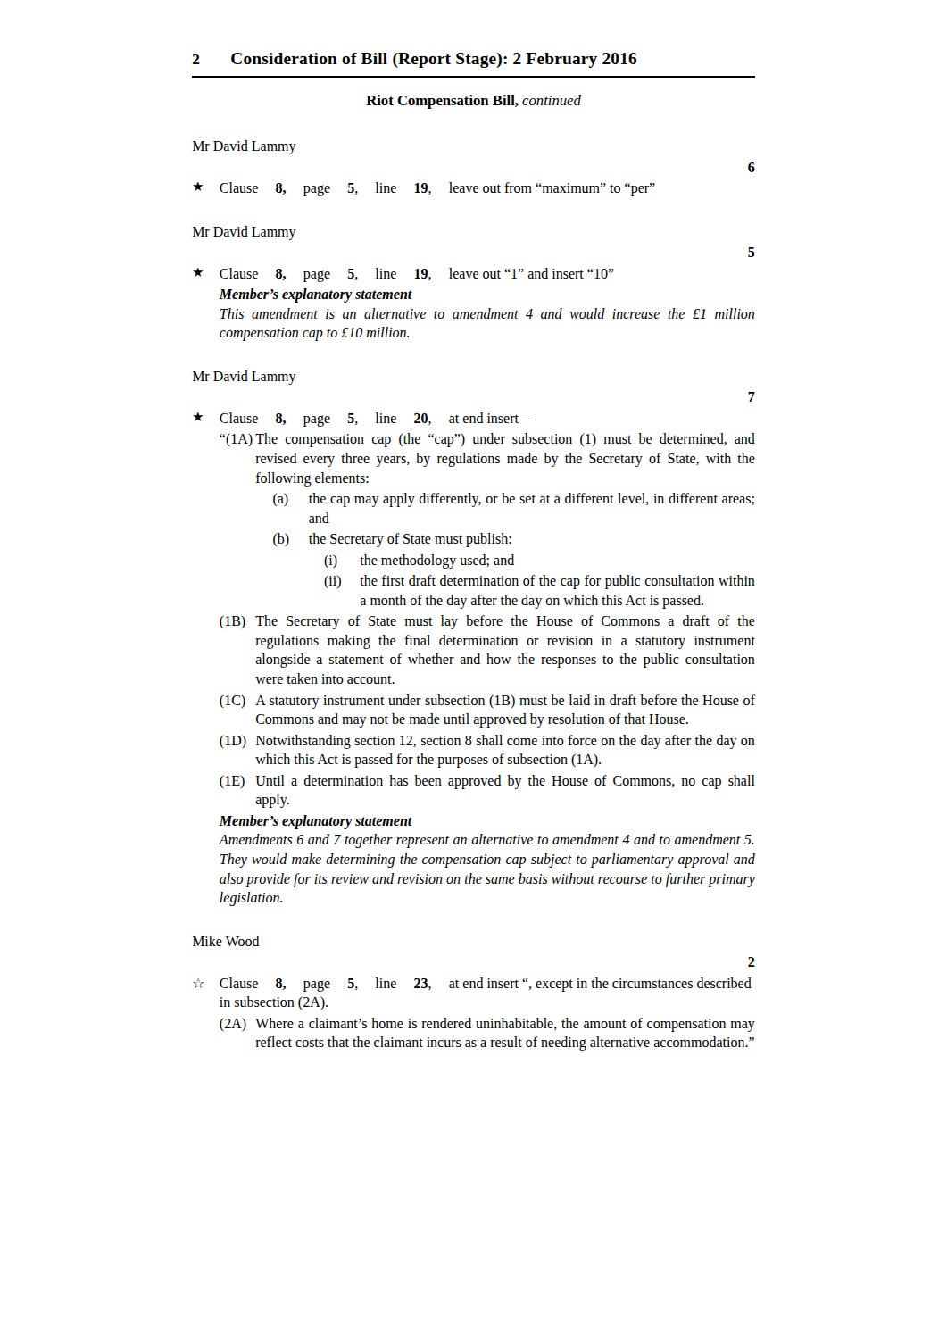2
Consideration of Bill (Report Stage): 2 February 2016
Riot Compensation Bill, continued
Mr David Lammy
6
★
Clause 8, page 5, line 19, leave out from “maximum” to “per”
Mr David Lammy
5
★
Clause 8, page 5, line 19, leave out “1” and insert “10”
Member’s explanatory statement
This amendment is an alternative to amendment 4 and would increase the £1 million compensation cap to £10 million.
Mr David Lammy
7
★
Clause 8, page 5, line 20, at end insert—
“(1A)
The compensation cap (the “cap”) under subsection (1) must be determined, and revised every three years, by regulations made by the Secretary of State, with the following elements:
(a)
the cap may apply differently, or be set at a different level, in different areas; and
(b)
the Secretary of State must publish:
(i)
the methodology used; and
(ii)
the first draft determination of the cap for public consultation within a month of the day after the day on which this Act is passed.
(1B)
The Secretary of State must lay before the House of Commons a draft of the regulations making the final determination or revision in a statutory instrument alongside a statement of whether and how the responses to the public consultation were taken into account.
(1C)
A statutory instrument under subsection (1B) must be laid in draft before the House of Commons and may not be made until approved by resolution of that House.
(1D)
Notwithstanding section 12, section 8 shall come into force on the day after the day on which this Act is passed for the purposes of subsection (1A).
(1E)
Until a determination has been approved by the House of Commons, no cap shall apply.
Member’s explanatory statement
Amendments 6 and 7 together represent an alternative to amendment 4 and to amendment 5. They would make determining the compensation cap subject to parliamentary approval and also provide for its review and revision on the same basis without recourse to further primary legislation.
Mike Wood
2
☆
Clause 8, page 5, line 23, at end insert “, except in the circumstances described in subsection (2A).
(2A)
Where a claimant’s home is rendered uninhabitable, the amount of compensation may reflect costs that the claimant incurs as a result of needing alternative accommodation.”